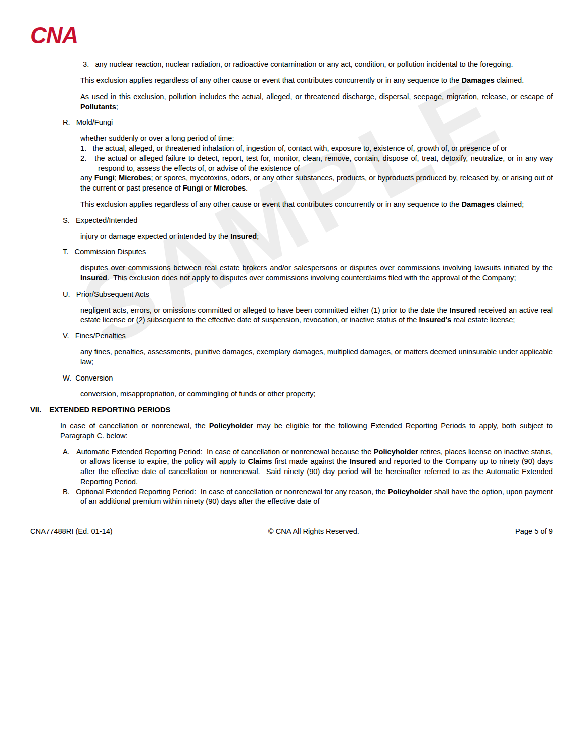SAMPLE
CNA
3. any nuclear reaction, nuclear radiation, or radioactive contamination or any act, condition, or pollution incidental to the foregoing.
This exclusion applies regardless of any other cause or event that contributes concurrently or in any sequence to the Damages claimed.
As used in this exclusion, pollution includes the actual, alleged, or threatened discharge, dispersal, seepage, migration, release, or escape of Pollutants;
R. Mold/Fungi
whether suddenly or over a long period of time:
1. the actual, alleged, or threatened inhalation of, ingestion of, contact with, exposure to, existence of, growth of, or presence of or
2. the actual or alleged failure to detect, report, test for, monitor, clean, remove, contain, dispose of, treat, detoxify, neutralize, or in any way respond to, assess the effects of, or advise of the existence of
any Fungi; Microbes; or spores, mycotoxins, odors, or any other substances, products, or byproducts produced by, released by, or arising out of the current or past presence of Fungi or Microbes.
This exclusion applies regardless of any other cause or event that contributes concurrently or in any sequence to the Damages claimed;
S. Expected/Intended
injury or damage expected or intended by the Insured;
T. Commission Disputes
disputes over commissions between real estate brokers and/or salespersons or disputes over commissions involving lawsuits initiated by the Insured. This exclusion does not apply to disputes over commissions involving counterclaims filed with the approval of the Company;
U. Prior/Subsequent Acts
negligent acts, errors, or omissions committed or alleged to have been committed either (1) prior to the date the Insured received an active real estate license or (2) subsequent to the effective date of suspension, revocation, or inactive status of the Insured's real estate license;
V. Fines/Penalties
any fines, penalties, assessments, punitive damages, exemplary damages, multiplied damages, or matters deemed uninsurable under applicable law;
W. Conversion
conversion, misappropriation, or commingling of funds or other property;
VII. EXTENDED REPORTING PERIODS
In case of cancellation or nonrenewal, the Policyholder may be eligible for the following Extended Reporting Periods to apply, both subject to Paragraph C. below:
A. Automatic Extended Reporting Period: In case of cancellation or nonrenewal because the Policyholder retires, places license on inactive status, or allows license to expire, the policy will apply to Claims first made against the Insured and reported to the Company up to ninety (90) days after the effective date of cancellation or nonrenewal. Said ninety (90) day period will be hereinafter referred to as the Automatic Extended Reporting Period.
B. Optional Extended Reporting Period: In case of cancellation or nonrenewal for any reason, the Policyholder shall have the option, upon payment of an additional premium within ninety (90) days after the effective date of
CNA77488RI (Ed. 01-14)
© CNA All Rights Reserved.
Page 5 of 9